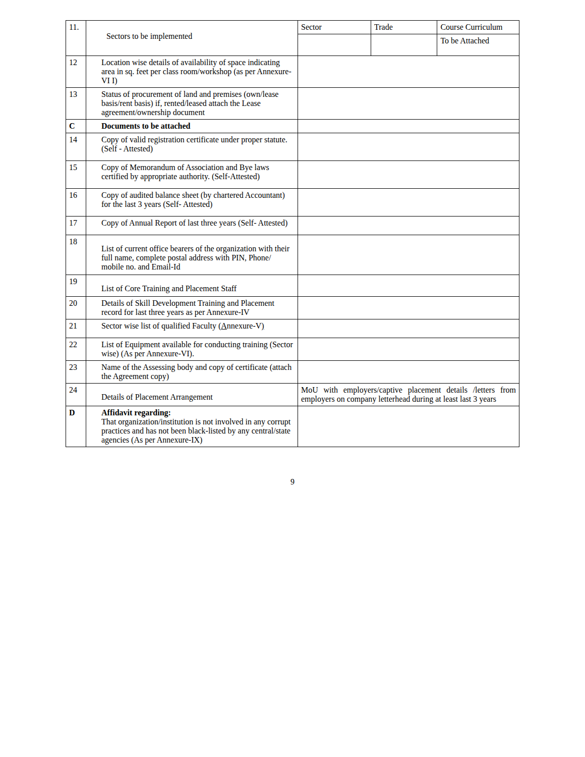| 11. | Sectors to be implemented | / Sector / Trade / Course Curriculum / / / / To be Attached / |
| 12 | Location wise details of availability of space indicating area in sq. feet per class room/workshop (as per Annexure-VI I) | |
| 13 | Status of procurement of land and premises (own/lease basis/rent basis) if, rented/leased attach the Lease agreement/ownership document | |
| C | Documents to be attached | |
| 14 | Copy of valid registration certificate under proper statute. (Self - Attested) | |
| 15 | Copy of Memorandum of Association and Bye laws certified by appropriate authority. (Self-Attested) | |
| 16 | Copy of audited balance sheet (by chartered Accountant) for the last 3 years (Self- Attested) | |
| 17 | Copy of Annual Report of last three years (Self- Attested) | |
| 18 | List of current office bearers of the organization with their full name, complete postal address with PIN, Phone/ mobile no. and Email-Id | |
| 19 | List of Core Training and Placement Staff | |
| 20 | Details of Skill Development Training and Placement record for last three years as per Annexure-IV | |
| 21 | Sector wise list of qualified Faculty ( A nnexure-V ) | |
| 22 | List of Equipment available for conducting training (Sector wise) (As per Annexure-VI). | |
| 23 | Name of the Assessing body and copy of certificate (attach the Agreement copy) | |
| 24 | Details of Placement Arrangement | MoU with employers/captive placement details /letters from employers on company letterhead during at least last 3 years |
| D | Affidavit regarding: That organization/institution is not involved in any corrupt practices and has not been black-listed by any central/state agencies (As per Annexure-IX) | |
9